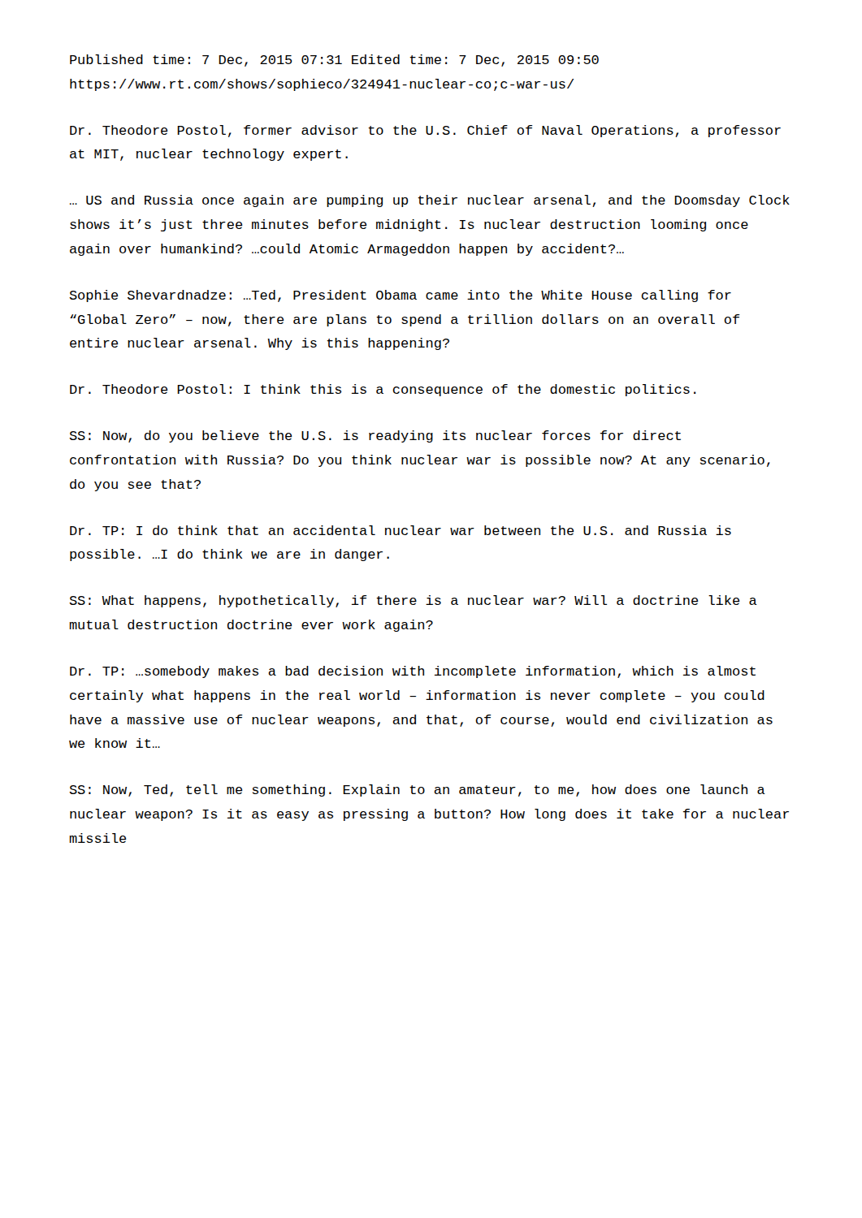Published time: 7 Dec, 2015 07:31 Edited time: 7 Dec, 2015 09:50
https://www.rt.com/shows/sophieco/324941-nuclear-co;c-war-us/
Dr. Theodore Postol, former advisor to the U.S. Chief of Naval Operations, a professor at MIT, nuclear technology expert.
… US and Russia once again are pumping up their nuclear arsenal, and the Doomsday Clock shows it’s just three minutes before midnight. Is nuclear destruction looming once again over humankind? …could Atomic Armageddon happen by accident?…
Sophie Shevardnadze: …Ted, President Obama came into the White House calling for “Global Zero” – now, there are plans to spend a trillion dollars on an overall of entire nuclear arsenal. Why is this happening?
Dr. Theodore Postol: I think this is a consequence of the domestic politics.
SS: Now, do you believe the U.S. is readying its nuclear forces for direct confrontation with Russia? Do you think nuclear war is possible now? At any scenario, do you see that?
Dr. TP: I do think that an accidental nuclear war between the U.S. and Russia is possible. …I do think we are in danger.
SS: What happens, hypothetically, if there is a nuclear war? Will a doctrine like a mutual destruction doctrine ever work again?
Dr. TP: …somebody makes a bad decision with incomplete information, which is almost certainly what happens in the real world – information is never complete – you could have a massive use of nuclear weapons, and that, of course, would end civilization as we know it…
SS: Now, Ted, tell me something. Explain to an amateur, to me, how does one launch a nuclear weapon? Is it as easy as pressing a button? How long does it take for a nuclear missile